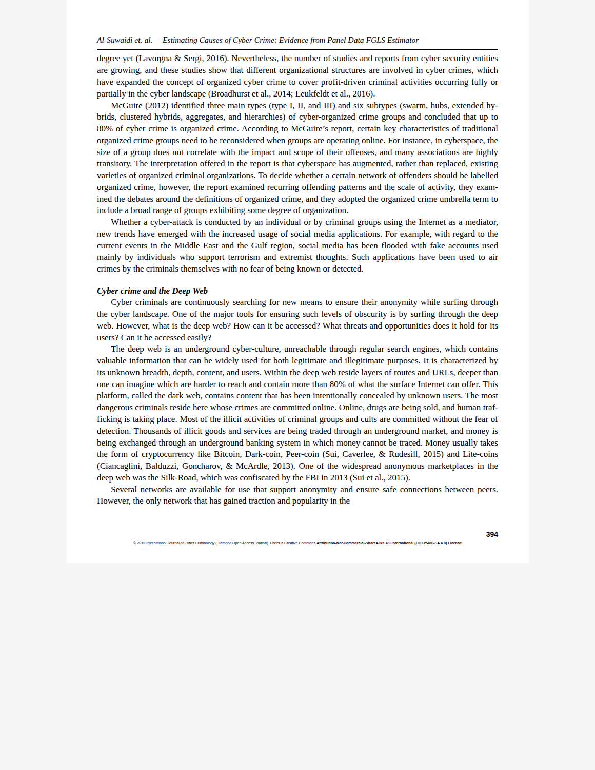Al-Suwaidi et. al. – Estimating Causes of Cyber Crime: Evidence from Panel Data FGLS Estimator
degree yet (Lavorgna & Sergi, 2016). Nevertheless, the number of studies and reports from cyber security entities are growing, and these studies show that different organizational structures are involved in cyber crimes, which have expanded the concept of organized cyber crime to cover profit-driven criminal activities occurring fully or partially in the cyber landscape (Broadhurst et al., 2014; Leukfeldt et al., 2016).
McGuire (2012) identified three main types (type I, II, and III) and six subtypes (swarm, hubs, extended hybrids, clustered hybrids, aggregates, and hierarchies) of cyber-organized crime groups and concluded that up to 80% of cyber crime is organized crime. According to McGuire’s report, certain key characteristics of traditional organized crime groups need to be reconsidered when groups are operating online. For instance, in cyberspace, the size of a group does not correlate with the impact and scope of their offenses, and many associations are highly transitory. The interpretation offered in the report is that cyberspace has augmented, rather than replaced, existing varieties of organized criminal organizations. To decide whether a certain network of offenders should be labelled organized crime, however, the report examined recurring offending patterns and the scale of activity, they examined the debates around the definitions of organized crime, and they adopted the organized crime umbrella term to include a broad range of groups exhibiting some degree of organization.
Whether a cyber-attack is conducted by an individual or by criminal groups using the Internet as a mediator, new trends have emerged with the increased usage of social media applications. For example, with regard to the current events in the Middle East and the Gulf region, social media has been flooded with fake accounts used mainly by individuals who support terrorism and extremist thoughts. Such applications have been used to air crimes by the criminals themselves with no fear of being known or detected.
Cyber crime and the Deep Web
Cyber criminals are continuously searching for new means to ensure their anonymity while surfing through the cyber landscape. One of the major tools for ensuring such levels of obscurity is by surfing through the deep web. However, what is the deep web? How can it be accessed? What threats and opportunities does it hold for its users? Can it be accessed easily?
The deep web is an underground cyber-culture, unreachable through regular search engines, which contains valuable information that can be widely used for both legitimate and illegitimate purposes. It is characterized by its unknown breadth, depth, content, and users. Within the deep web reside layers of routes and URLs, deeper than one can imagine which are harder to reach and contain more than 80% of what the surface Internet can offer. This platform, called the dark web, contains content that has been intentionally concealed by unknown users. The most dangerous criminals reside here whose crimes are committed online. Online, drugs are being sold, and human trafficking is taking place. Most of the illicit activities of criminal groups and cults are committed without the fear of detection. Thousands of illicit goods and services are being traded through an underground market, and money is being exchanged through an underground banking system in which money cannot be traced. Money usually takes the form of cryptocurrency like Bitcoin, Dark-coin, Peer-coin (Sui, Caverlee, & Rudesill, 2015) and Lite-coins (Ciancaglini, Balduzzi, Goncharov, & McArdle, 2013). One of the widespread anonymous marketplaces in the deep web was the Silk-Road, which was confiscated by the FBI in 2013 (Sui et al., 2015).
Several networks are available for use that support anonymity and ensure safe connections between peers. However, the only network that has gained traction and popularity in the
394
© 2018 International Journal of Cyber Criminology (Diamond Open Access Journal). Under a Creative Commons Attribution-NonCommercial-ShareAlike 4.0 International (CC BY-NC-SA 4.0) License